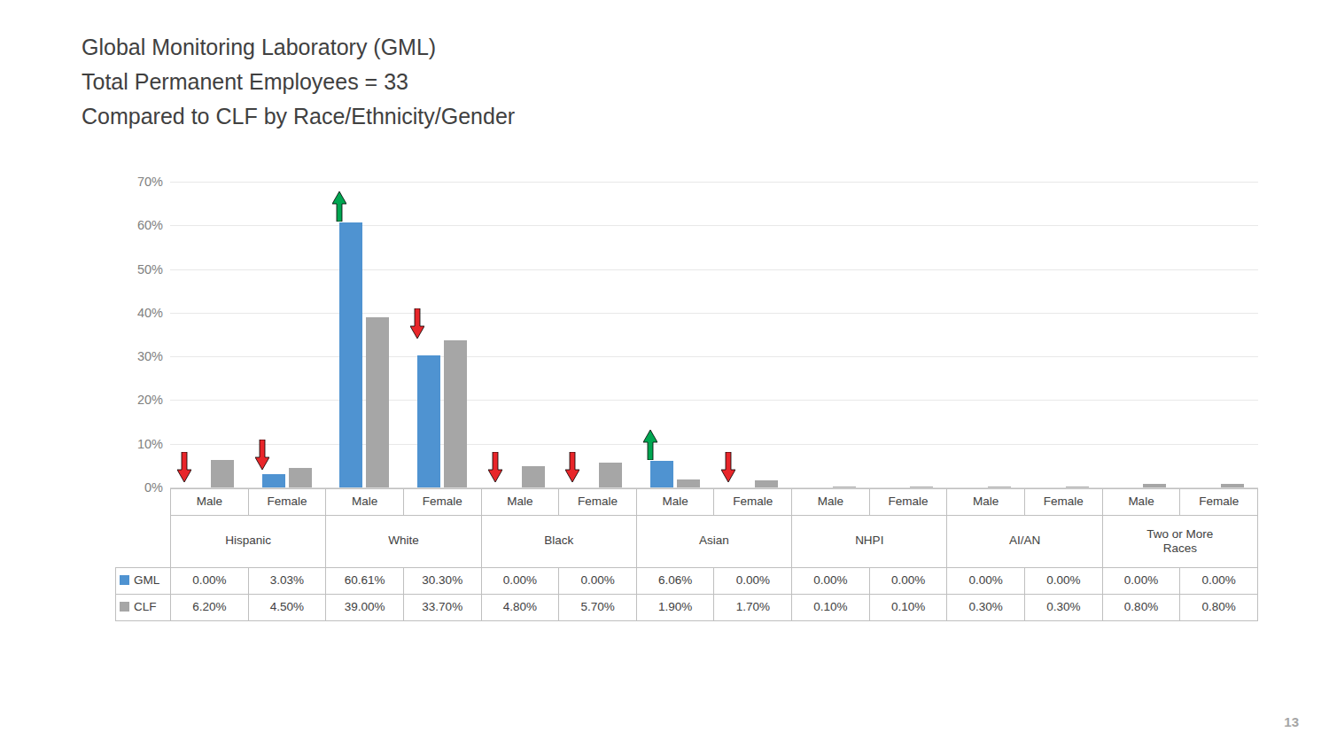Global Monitoring Laboratory (GML)
Total Permanent Employees = 33
Compared to CLF by Race/Ethnicity/Gender
70% 60% 50% 40% 30% 20% 10% 0%
| | Male | Female | Male | Female | Male | Female | Male | Female | Male | Female | Male | Female | Male | Female |
| | Hispanic | White | Black | Asian | NHPI | AI/AN | Two or More Races |
| GML | 0.00% | 3.03% | 60.61% | 30.30% | 0.00% | 0.00% | 6.06% | 0.00% | 0.00% | 0.00% | 0.00% | 0.00% | 0.00% | 0.00% |
| CLF | 6.20% | 4.50% | 39.00% | 33.70% | 4.80% | 5.70% | 1.90% | 1.70% | 0.10% | 0.10% | 0.30% | 0.30% | 0.80% | 0.80% |
13